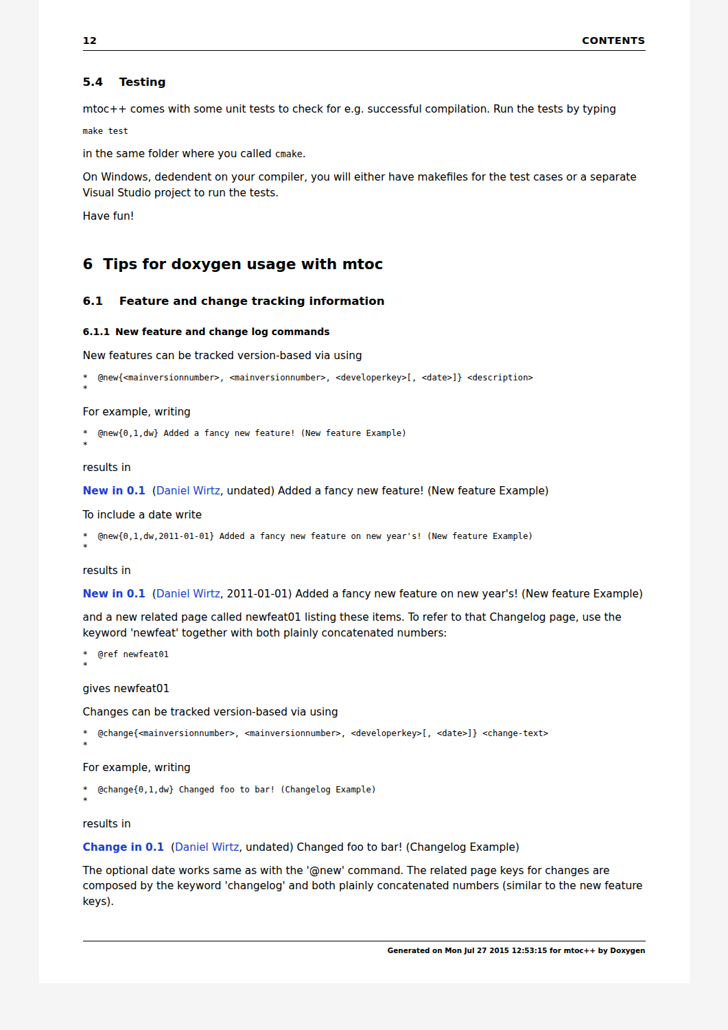12 CONTENTS
5.4 Testing
mtoc++ comes with some unit tests to check for e.g. successful compilation. Run the tests by typing
make test
in the same folder where you called cmake.
On Windows, dedendent on your compiler, you will either have makefiles for the test cases or a separate Visual Studio project to run the tests.
Have fun!
6 Tips for doxygen usage with mtoc
6.1 Feature and change tracking information
6.1.1 New feature and change log commands
New features can be tracked version-based via using
*  @new{<mainversionnumber>, <mainversionnumber>, <developerkey>[, <date>]} <description>
*
For example, writing
*  @new{0,1,dw} Added a fancy new feature! (New feature Example)
*
results in
New in 0.1 (Daniel Wirtz, undated) Added a fancy new feature! (New feature Example)
To include a date write
*  @new{0,1,dw,2011-01-01} Added a fancy new feature on new year's! (New feature Example)
*
results in
New in 0.1 (Daniel Wirtz, 2011-01-01) Added a fancy new feature on new year's! (New feature Example)
and a new related page called newfeat01 listing these items. To refer to that Changelog page, use the keyword 'newfeat' together with both plainly concatenated numbers:
*  @ref newfeat01
*
gives newfeat01
Changes can be tracked version-based via using
*  @change{<mainversionnumber>, <mainversionnumber>, <developerkey>[, <date>]} <change-text>
*
For example, writing
*  @change{0,1,dw} Changed foo to bar! (Changelog Example)
*
results in
Change in 0.1 (Daniel Wirtz, undated) Changed foo to bar! (Changelog Example)
The optional date works same as with the '@new' command. The related page keys for changes are composed by the keyword 'changelog' and both plainly concatenated numbers (similar to the new feature keys).
Generated on Mon Jul 27 2015 12:53:15 for mtoc++ by Doxygen